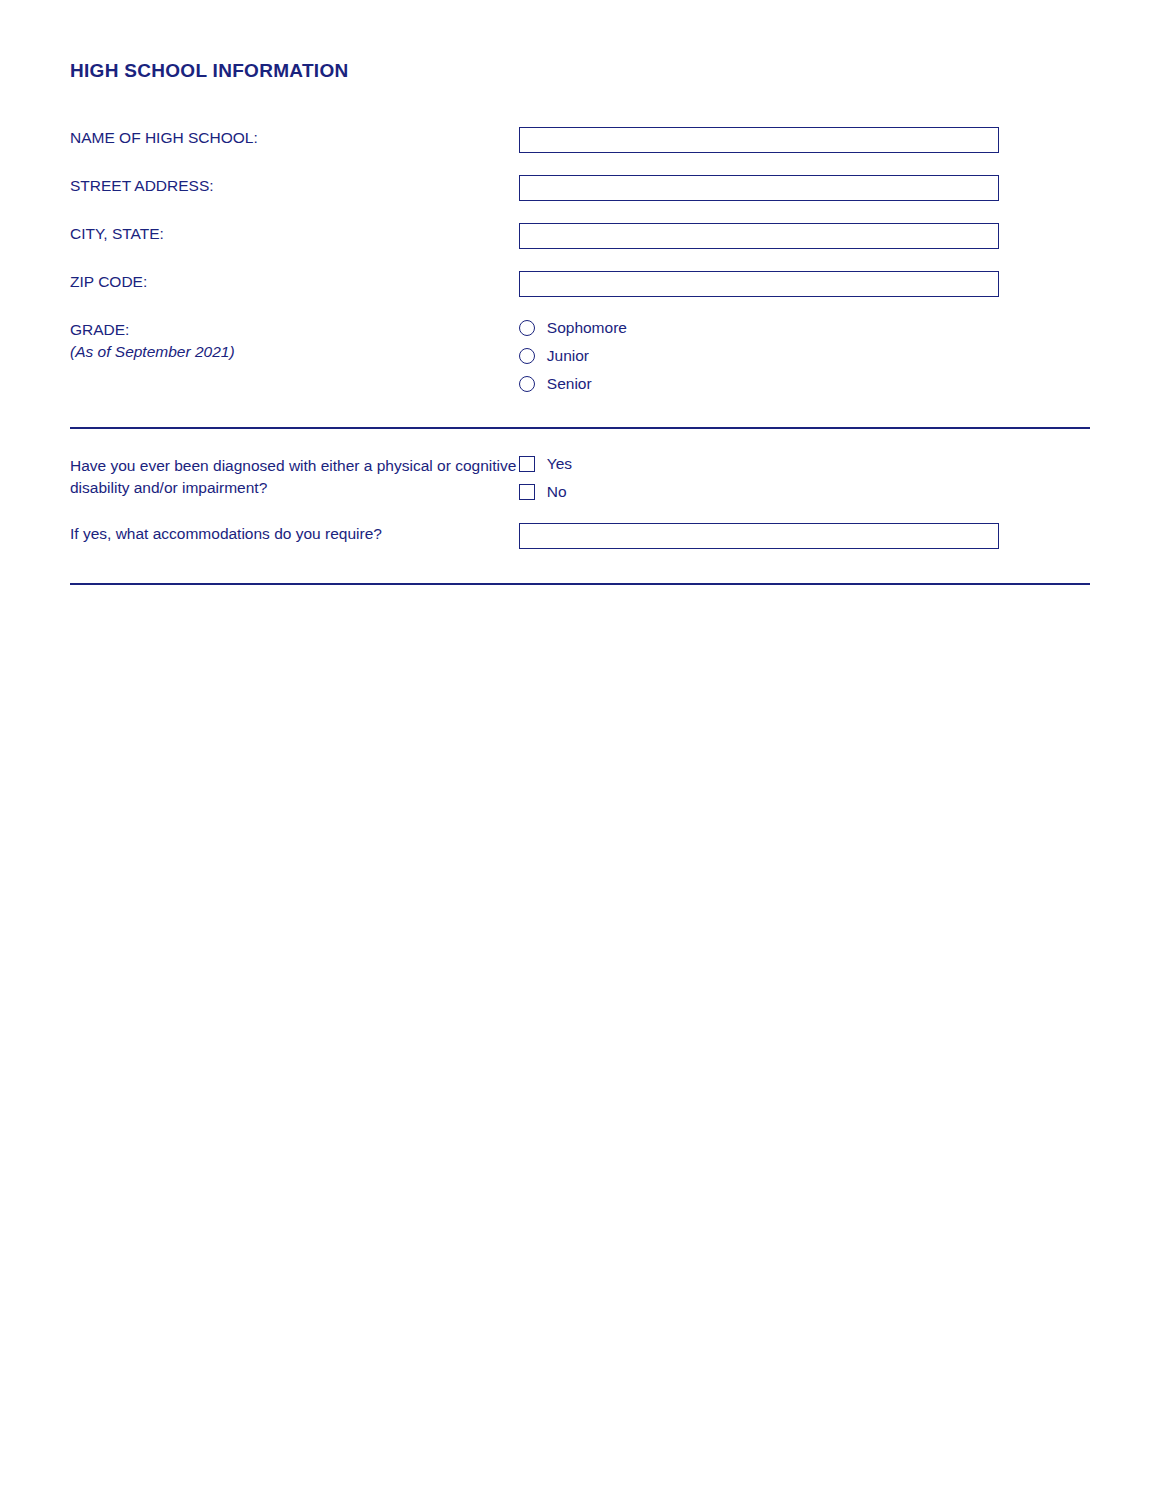HIGH SCHOOL INFORMATION
| NAME OF HIGH SCHOOL: | |
| STREET ADDRESS: | |
| CITY, STATE: | |
| ZIP CODE: | |
| GRADE: (As of September 2021) | Sophomore Junior Senior |
| Have you ever been diagnosed with either a physical or cognitive disability and/or impairment? | Yes No |
| If yes, what accommodations do you require? | |